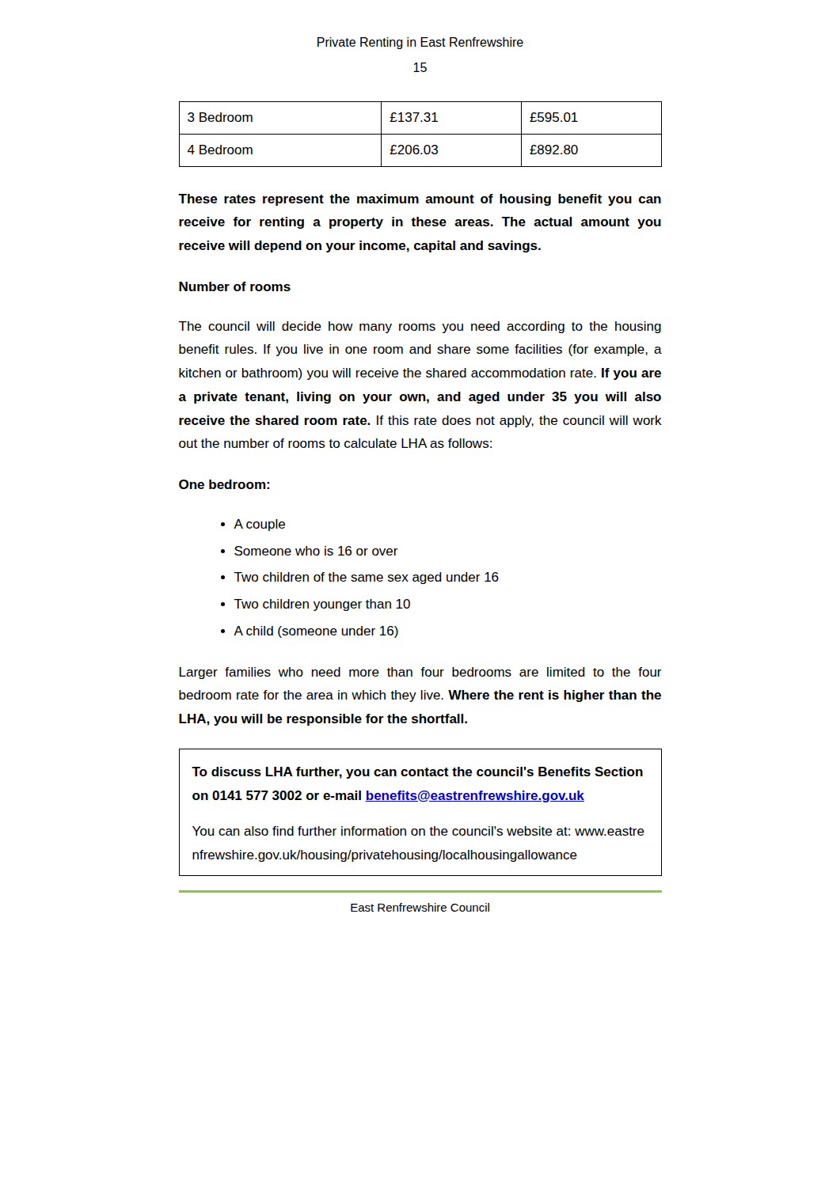Private Renting in East Renfrewshire
15
| 3 Bedroom | £137.31 | £595.01 |
| 4 Bedroom | £206.03 | £892.80 |
These rates represent the maximum amount of housing benefit you can receive for renting a property in these areas. The actual amount you receive will depend on your income, capital and savings.
Number of rooms
The council will decide how many rooms you need according to the housing benefit rules. If you live in one room and share some facilities (for example, a kitchen or bathroom) you will receive the shared accommodation rate. If you are a private tenant, living on your own, and aged under 35 you will also receive the shared room rate. If this rate does not apply, the council will work out the number of rooms to calculate LHA as follows:
One bedroom:
A couple
Someone who is 16 or over
Two children of the same sex aged under 16
Two children younger than 10
A child (someone under 16)
Larger families who need more than four bedrooms are limited to the four bedroom rate for the area in which they live. Where the rent is higher than the LHA, you will be responsible for the shortfall.
To discuss LHA further, you can contact the council's Benefits Section on 0141 577 3002 or e-mail benefits@eastrenfrewshire.gov.uk
You can also find further information on the council's website at: www.eastrenfrewshire.gov.uk/housing/privatehousing/localhousingallowance
East Renfrewshire Council